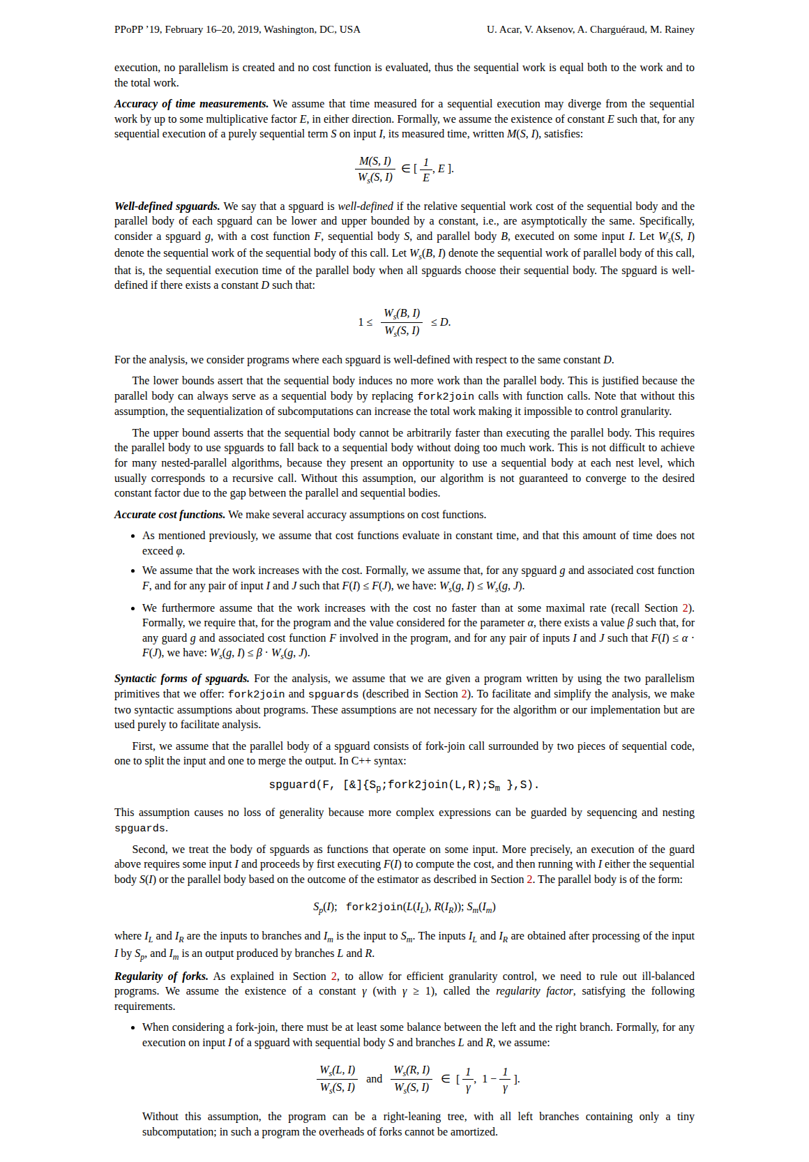PPoPP ’19, February 16–20, 2019, Washington, DC, USA
U. Acar, V. Aksenov, A. Charguéraud, M. Rainey
execution, no parallelism is created and no cost function is evaluated, thus the sequential work is equal both to the work and to the total work.
Accuracy of time measurements. We assume that time measured for a sequential execution may diverge from the sequential work by up to some multiplicative factor E, in either direction. Formally, we assume the existence of constant E such that, for any sequential execution of a purely sequential term S on input I, its measured time, written M(S, I), satisfies:
M(S, I) Ws(S, I) ∈ [ 1 E, E ].
Well-defined spguards. We say that a spguard is well-defined if the relative sequential work cost of the sequential body and the parallel body of each spguard can be lower and upper bounded by a constant, i.e., are asymptotically the same. Specifically, consider a spguard g, with a cost function F, sequential body S, and parallel body B, executed on some input I. Let Ws(S, I) denote the sequential work of the sequential body of this call. Let Ws(B, I) denote the sequential work of parallel body of this call, that is, the sequential execution time of the parallel body when all spguards choose their sequential body. The spguard is well-defined if there exists a constant D such that:
1 ≤ Ws(B, I) Ws(S, I) ≤ D.
For the analysis, we consider programs where each spguard is well-defined with respect to the same constant D.
The lower bounds assert that the sequential body induces no more work than the parallel body. This is justified because the parallel body can always serve as a sequential body by replacing fork2join calls with function calls. Note that without this assumption, the sequentialization of subcomputations can increase the total work making it impossible to control granularity.
The upper bound asserts that the sequential body cannot be arbitrarily faster than executing the parallel body. This requires the parallel body to use spguards to fall back to a sequential body without doing too much work. This is not difficult to achieve for many nested-parallel algorithms, because they present an opportunity to use a sequential body at each nest level, which usually corresponds to a recursive call. Without this assumption, our algorithm is not guaranteed to converge to the desired constant factor due to the gap between the parallel and sequential bodies.
Accurate cost functions. We make several accuracy assumptions on cost functions.
As mentioned previously, we assume that cost functions evaluate in constant time, and that this amount of time does not exceed φ.
We assume that the work increases with the cost. Formally, we assume that, for any spguard g and associated cost function F, and for any pair of input I and J such that F(I) ≤ F(J), we have: Ws(g, I) ≤ Ws(g, J).
We furthermore assume that the work increases with the cost no faster than at some maximal rate (recall Section 2). Formally, we require that, for the program and the value considered for the parameter α, there exists a value β such that, for any guard g and associated cost function F involved in the program, and for any pair of inputs I and J such that F(I) ≤ α · F(J), we have: Ws(g, I) ≤ β · Ws(g, J).
Syntactic forms of spguards. For the analysis, we assume that we are given a program written by using the two parallelism primitives that we offer: fork2join and spguards (described in Section 2). To facilitate and simplify the analysis, we make two syntactic assumptions about programs. These assumptions are not necessary for the algorithm or our implementation but are used purely to facilitate analysis.
First, we assume that the parallel body of a spguard consists of fork-join call surrounded by two pieces of sequential code, one to split the input and one to merge the output. In C++ syntax:
spguard(F, [&]{Sp;fork2join(L,R);Sm },S).
This assumption causes no loss of generality because more complex expressions can be guarded by sequencing and nesting spguards.
Second, we treat the body of spguards as functions that operate on some input. More precisely, an execution of the guard above requires some input I and proceeds by first executing F(I) to compute the cost, and then running with I either the sequential body S(I) or the parallel body based on the outcome of the estimator as described in Section 2. The parallel body is of the form:
Sp(I); fork2join(L(IL), R(IR)); Sm(Im)
where IL and IR are the inputs to branches and Im is the input to Sm. The inputs IL and IR are obtained after processing of the input I by Sp, and Im is an output produced by branches L and R.
Regularity of forks. As explained in Section 2, to allow for efficient granularity control, we need to rule out ill-balanced programs. We assume the existence of a constant γ (with γ ≥ 1), called the regularity factor, satisfying the following requirements.
When considering a fork-join, there must be at least some balance between the left and the right branch. Formally, for any execution on input I of a spguard with sequential body S and branches L and R, we assume:
Ws(L, I) Ws(S, I) and Ws(R, I) Ws(S, I) ∈ [ 1 γ, 1 − 1 γ ].
Without this assumption, the program can be a right-leaning tree, with all left branches containing only a tiny subcomputation; in such a program the overheads of forks cannot be amortized.